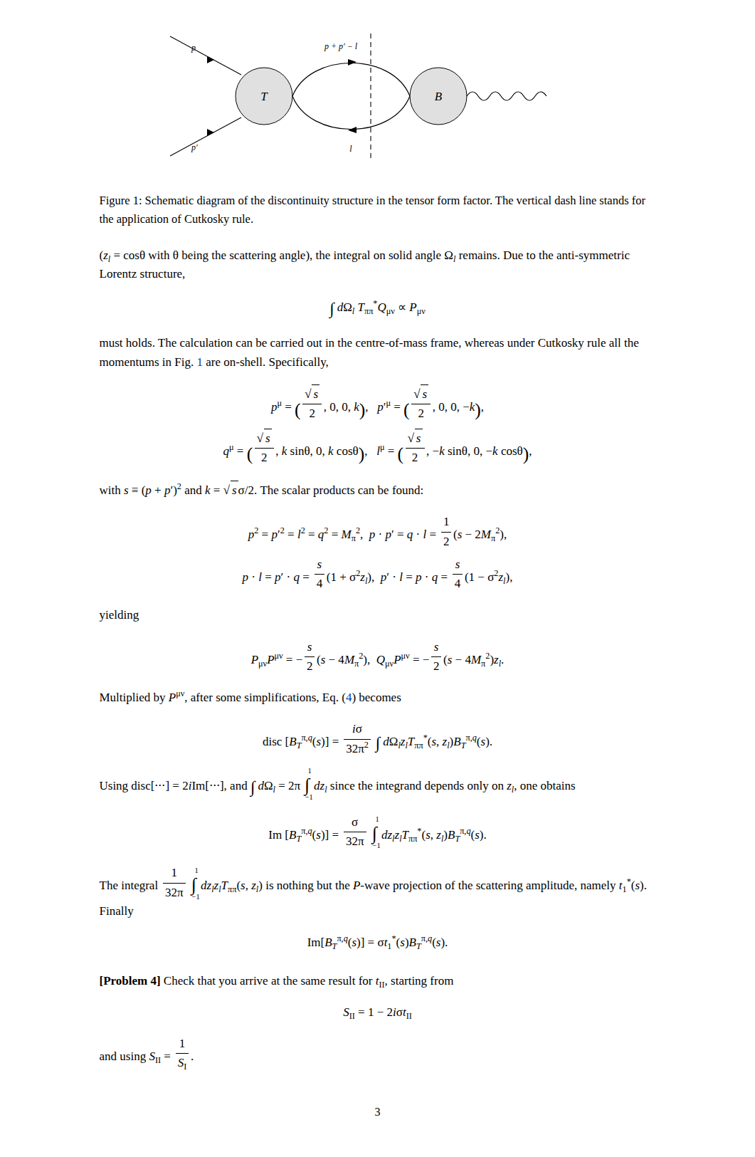p p′ T p + p′ − l l B
Figure 1: Schematic diagram of the discontinuity structure in the tensor form factor. The vertical dash line stands for the application of Cutkosky rule.
(zl = cosθ with θ being the scattering angle), the integral on solid angle Ωl remains. Due to the anti-symmetric Lorentz structure,
∫ d Ωl Tππ*Qμν ∝ Pμν
must holds. The calculation can be carried out in the centre-of-mass frame, whereas under Cutkosky rule all the momentums in Fig. 1 are on-shell. Specifically,
pμ = (√s 2, 0, 0, k), p′μ = (√s 2, 0, 0, −k), qμ = (√s 2, k sinθ, 0, k cosθ), lμ = (√s 2, −k sinθ, 0, −k cosθ),
with s ≡ (p + p′)2 and k = √sσ/2. The scalar products can be found:
p2 = p′2 = l2 = q2 = Mπ2, p · p′ = q · l = 12(s − 2Mπ2), p · l = p′ · q = s 4(1 + σ2zl), p′ · l = p · q = s 4(1 − σ2zl),
yielding
PμνPμν = −s 2(s − 4Mπ2), QμνPμν = −s 2(s − 4Mπ2)zl.
Multiplied by Pμν, after some simplifications, Eq. (4) becomes
disc [BTπ,q(s)] = iσ 32π2 ∫ d Ωlzl Tππ*(s, zl)BTπ,q(s).
Using disc[⋅⋅⋅] = 2i Im[⋅⋅⋅], and ∫ d Ωl = 2π ∫1−1 dzl since the integrand depends only on zl, one obtains
Im [BTπ,q(s)] = σ 32π ∫1−1 dzl zl Tππ*(s, zl)BTπ,q(s).
The integral 132π ∫1−1 dzl zl Tππ(s, zl) is nothing but the P-wave projection of the scattering amplitude, namely t1*(s). Finally
Im[BTπ,q(s)] = σt1*(s)BTπ,q(s).
[Problem 4] Check that you arrive at the same result for tII, starting from
SII = 1 − 2iσtII
and using SII = 1 SI.
3